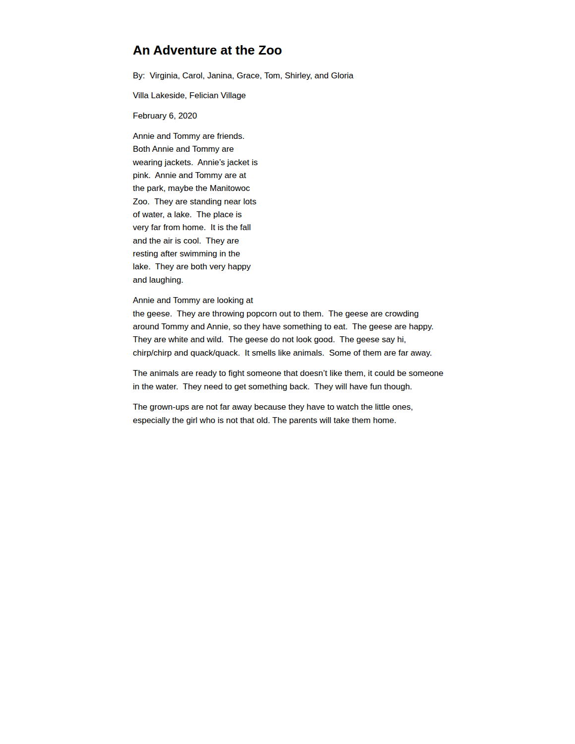An Adventure at the Zoo
By: Virginia, Carol, Janina, Grace, Tom, Shirley, and Gloria
Villa Lakeside, Felician Village
February 6, 2020
Annie and Tommy are friends. Both Annie and Tommy are wearing jackets. Annie’s jacket is pink. Annie and Tommy are at the park, maybe the Manitowoc Zoo. They are standing near lots of water, a lake. The place is very far from home. It is the fall and the air is cool. They are resting after swimming in the lake. They are both very happy and laughing.
Annie and Tommy are looking at the geese. They are throwing popcorn out to them. The geese are crowding around Tommy and Annie, so they have something to eat. The geese are happy. They are white and wild. The geese do not look good. The geese say hi, chirp/chirp and quack/quack. It smells like animals. Some of them are far away.
The animals are ready to fight someone that doesn’t like them, it could be someone in the water. They need to get something back. They will have fun though.
The grown-ups are not far away because they have to watch the little ones, especially the girl who is not that old. The parents will take them home.